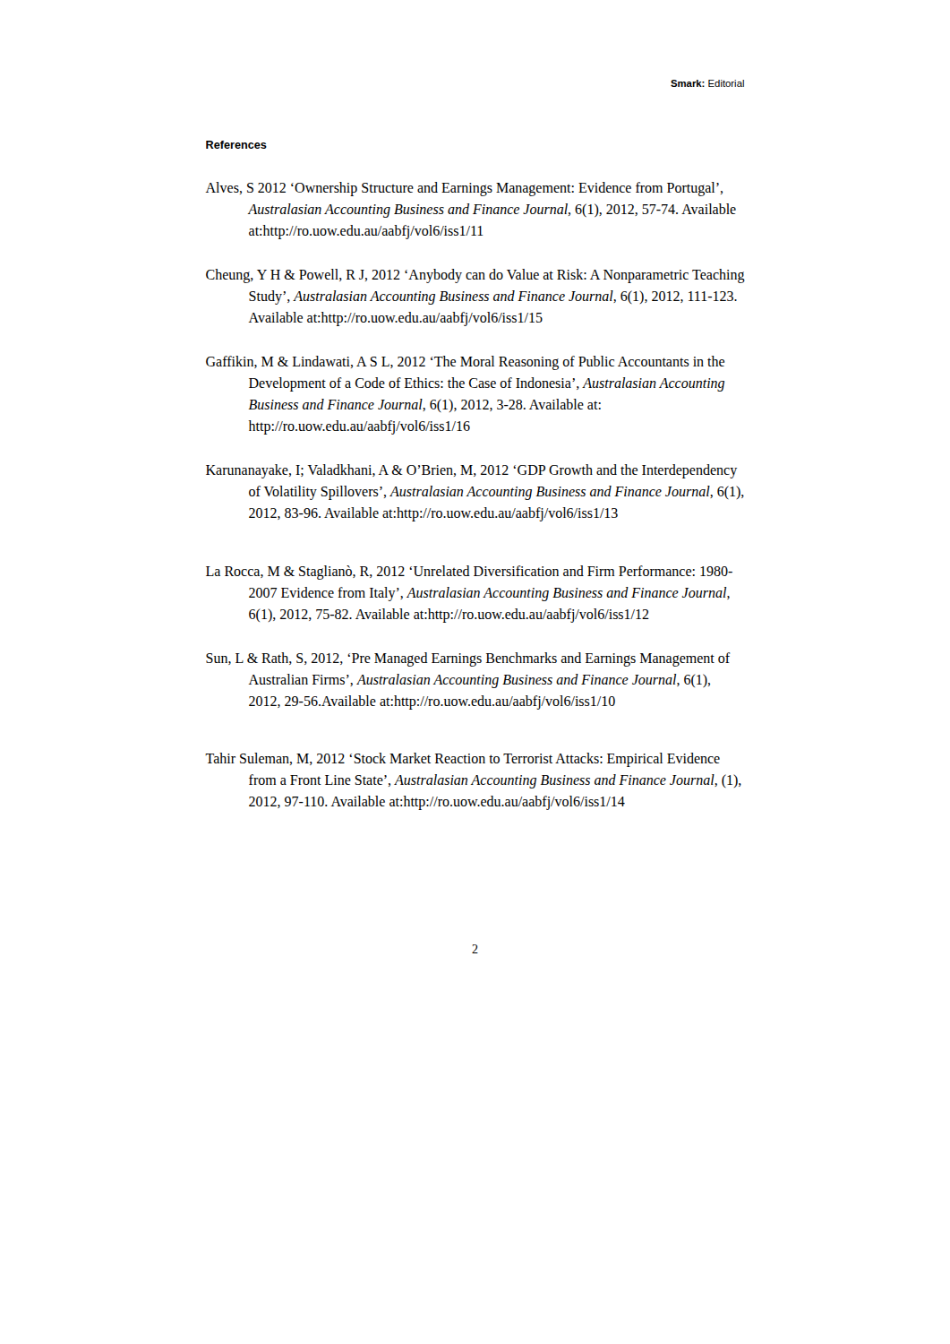Smark: Editorial
References
Alves, S 2012 ‘Ownership Structure and Earnings Management: Evidence from Portugal’, Australasian Accounting Business and Finance Journal, 6(1), 2012, 57-74. Available at:http://ro.uow.edu.au/aabfj/vol6/iss1/11
Cheung, Y H & Powell, R J, 2012 ‘Anybody can do Value at Risk: A Nonparametric Teaching Study’, Australasian Accounting Business and Finance Journal, 6(1), 2012, 111-123. Available at:http://ro.uow.edu.au/aabfj/vol6/iss1/15
Gaffikin, M & Lindawati, A S L, 2012 ‘The Moral Reasoning of Public Accountants in the Development of a Code of Ethics: the Case of Indonesia’, Australasian Accounting Business and Finance Journal, 6(1), 2012, 3-28. Available at: http://ro.uow.edu.au/aabfj/vol6/iss1/16
Karunanayake, I; Valadkhani, A & O’Brien, M, 2012 ‘GDP Growth and the Interdependency of Volatility Spillovers’, Australasian Accounting Business and Finance Journal, 6(1), 2012, 83-96. Available at:http://ro.uow.edu.au/aabfj/vol6/iss1/13
La Rocca, M & Staglianò, R, 2012 ‘Unrelated Diversification and Firm Performance: 1980-2007 Evidence from Italy’, Australasian Accounting Business and Finance Journal, 6(1), 2012, 75-82. Available at:http://ro.uow.edu.au/aabfj/vol6/iss1/12
Sun, L & Rath, S, 2012, ‘Pre Managed Earnings Benchmarks and Earnings Management of Australian Firms’, Australasian Accounting Business and Finance Journal, 6(1), 2012, 29-56.Available at:http://ro.uow.edu.au/aabfj/vol6/iss1/10
Tahir Suleman, M, 2012 ‘Stock Market Reaction to Terrorist Attacks: Empirical Evidence from a Front Line State’, Australasian Accounting Business and Finance Journal, (1), 2012, 97-110. Available at:http://ro.uow.edu.au/aabfj/vol6/iss1/14
2